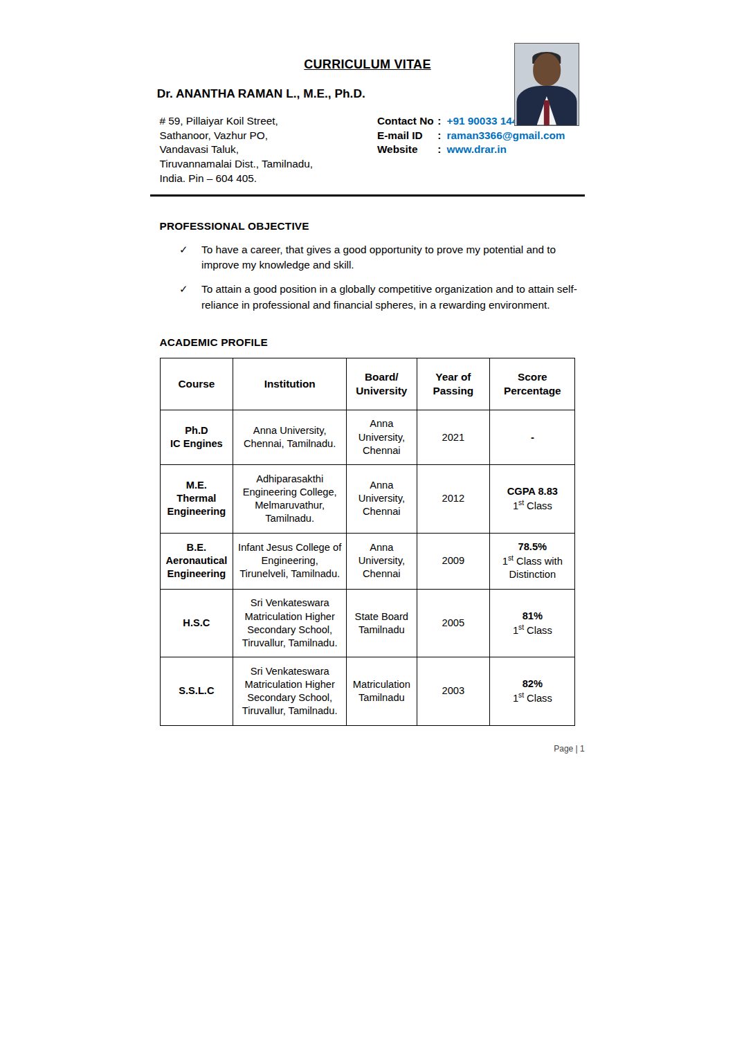CURRICULUM VITAE
Dr. ANANTHA RAMAN L., M.E., Ph.D.
# 59, Pillaiyar Koil Street,
Sathanoor, Vazhur PO,
Vandavasi Taluk,
Tiruvannamalai Dist., Tamilnadu,
India. Pin – 604 405.
| Contact No | : | +91 90033 14466 |
| E-mail ID | : | raman3366@gmail.com |
| Website | : | www.drar.in |
PROFESSIONAL OBJECTIVE
To have a career, that gives a good opportunity to prove my potential and to improve my knowledge and skill.
To attain a good position in a globally competitive organization and to attain self-reliance in professional and financial spheres, in a rewarding environment.
ACADEMIC PROFILE
| Course | Institution | Board/ University | Year of Passing | Score Percentage |
| --- | --- | --- | --- | --- |
| Ph.D IC Engines | Anna University, Chennai, Tamilnadu. | Anna University, Chennai | 2021 | - |
| M.E. Thermal Engineering | Adhiparasakthi Engineering College, Melmaruvathur, Tamilnadu. | Anna University, Chennai | 2012 | CGPA 8.83 1 st Class |
| B.E. Aeronautical Engineering | Infant Jesus College of Engineering, Tirunelveli, Tamilnadu. | Anna University, Chennai | 2009 | 78.5% 1 st Class with Distinction |
| H.S.C | Sri Venkateswara Matriculation Higher Secondary School, Tiruvallur, Tamilnadu. | State Board Tamilnadu | 2005 | 81% 1 st Class |
| S.S.L.C | Sri Venkateswara Matriculation Higher Secondary School, Tiruvallur, Tamilnadu. | Matriculation Tamilnadu | 2003 | 82% 1 st Class |
Page | 1